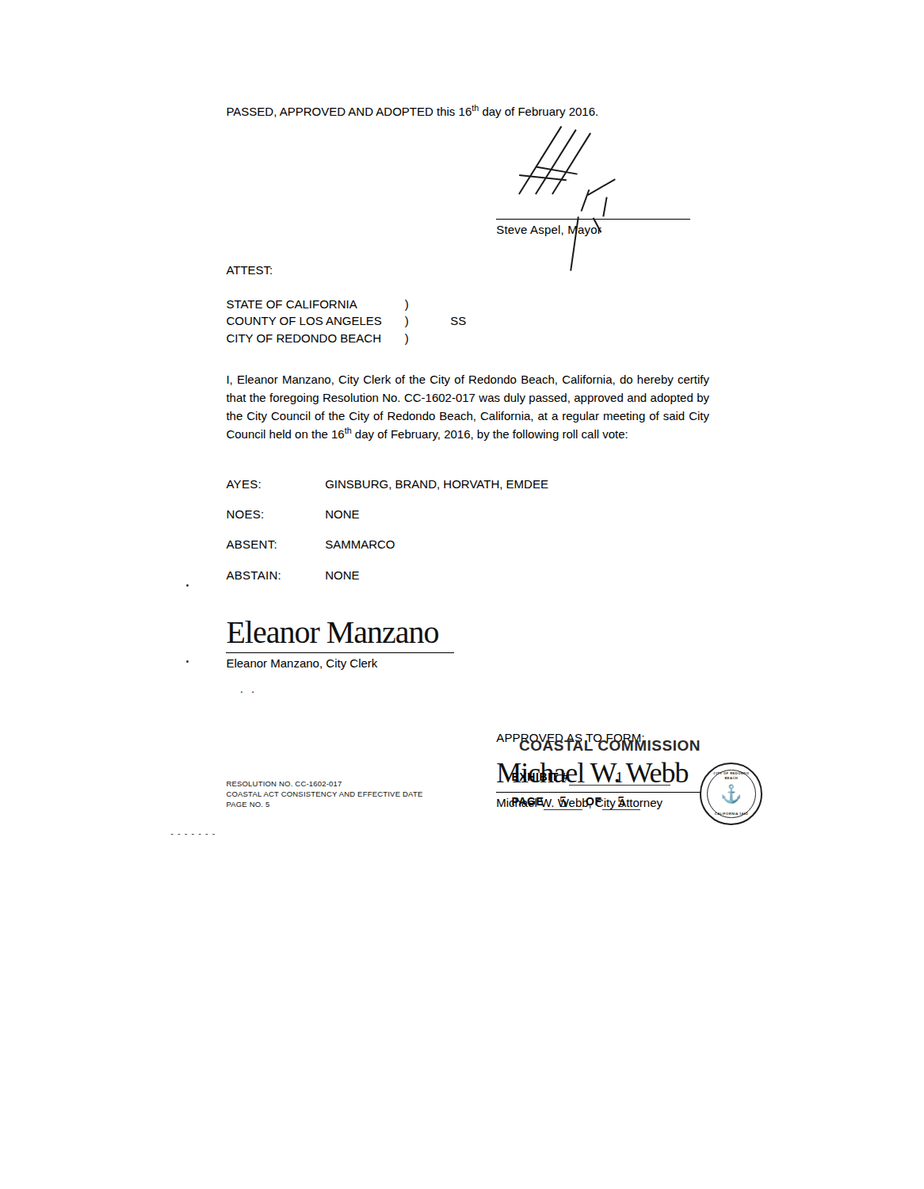PASSED, APPROVED AND ADOPTED this 16th day of February 2016.
Steve Aspel, Mayor
ATTEST:
| STATE OF CALIFORNIA | ) | |
| COUNTY OF LOS ANGELES | ) | SS |
| CITY OF REDONDO BEACH | ) | |
I, Eleanor Manzano, City Clerk of the City of Redondo Beach, California, do hereby certify that the foregoing Resolution No. CC-1602-017 was duly passed, approved and adopted by the City Council of the City of Redondo Beach, California, at a regular meeting of said City Council held on the 16th day of February, 2016, by the following roll call vote:
| AYES: | GINSBURG, BRAND, HORVATH, EMDEE |
| NOES: | NONE |
| ABSENT: | SAMMARCO |
| ABSTAIN: | NONE |
Eleanor Manzano
Eleanor Manzano, City Clerk
. .
APPROVED AS TO FORM:
Michael W. Webb
Michael W. Webb, City Attorney
RESOLUTION NO. CC-1602-017
COASTAL ACT CONSISTENCY AND EFFECTIVE DATE
PAGE NO. 5
COASTAL COMMISSION
EXHIBIT #1
PAGE 5 OF 5
CITY OF REDONDO BEACH
⚓
CALIFORNIA 1892
- - - - - - -